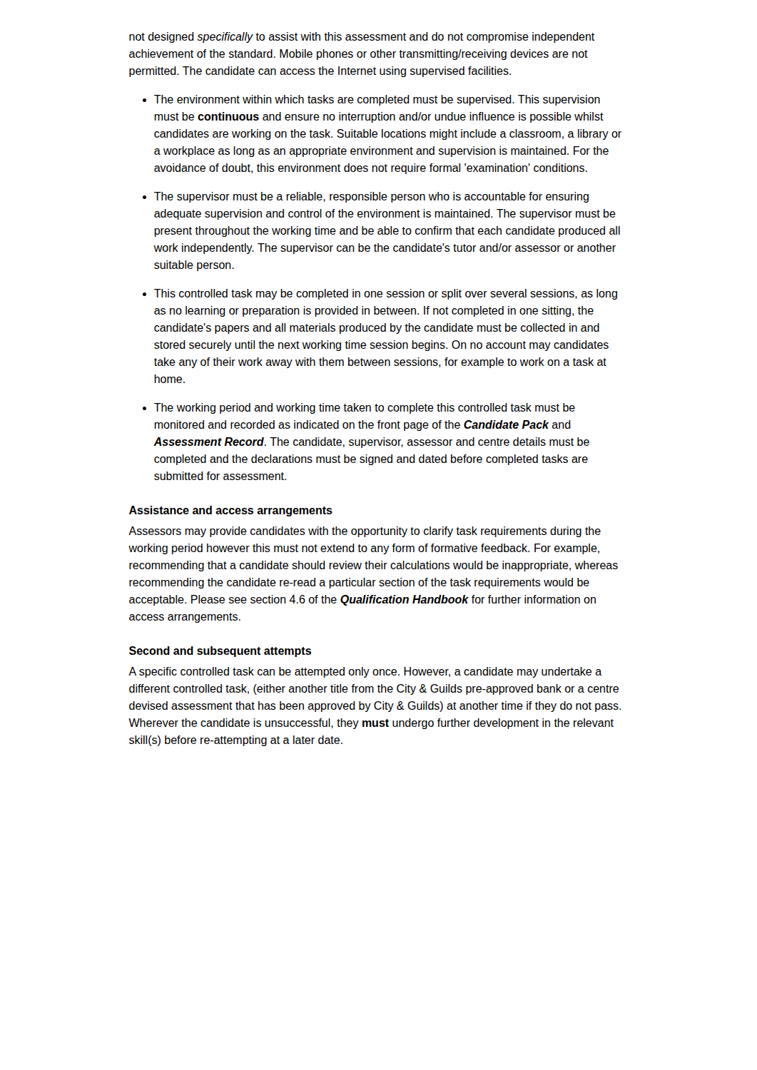not designed specifically to assist with this assessment and do not compromise independent achievement of the standard. Mobile phones or other transmitting/receiving devices are not permitted. The candidate can access the Internet using supervised facilities.
The environment within which tasks are completed must be supervised. This supervision must be continuous and ensure no interruption and/or undue influence is possible whilst candidates are working on the task. Suitable locations might include a classroom, a library or a workplace as long as an appropriate environment and supervision is maintained. For the avoidance of doubt, this environment does not require formal 'examination' conditions.
The supervisor must be a reliable, responsible person who is accountable for ensuring adequate supervision and control of the environment is maintained. The supervisor must be present throughout the working time and be able to confirm that each candidate produced all work independently. The supervisor can be the candidate's tutor and/or assessor or another suitable person.
This controlled task may be completed in one session or split over several sessions, as long as no learning or preparation is provided in between. If not completed in one sitting, the candidate's papers and all materials produced by the candidate must be collected in and stored securely until the next working time session begins. On no account may candidates take any of their work away with them between sessions, for example to work on a task at home.
The working period and working time taken to complete this controlled task must be monitored and recorded as indicated on the front page of the Candidate Pack and Assessment Record. The candidate, supervisor, assessor and centre details must be completed and the declarations must be signed and dated before completed tasks are submitted for assessment.
Assistance and access arrangements
Assessors may provide candidates with the opportunity to clarify task requirements during the working period however this must not extend to any form of formative feedback. For example, recommending that a candidate should review their calculations would be inappropriate, whereas recommending the candidate re-read a particular section of the task requirements would be acceptable. Please see section 4.6 of the Qualification Handbook for further information on access arrangements.
Second and subsequent attempts
A specific controlled task can be attempted only once. However, a candidate may undertake a different controlled task, (either another title from the City & Guilds pre-approved bank or a centre devised assessment that has been approved by City & Guilds) at another time if they do not pass. Wherever the candidate is unsuccessful, they must undergo further development in the relevant skill(s) before re-attempting at a later date.